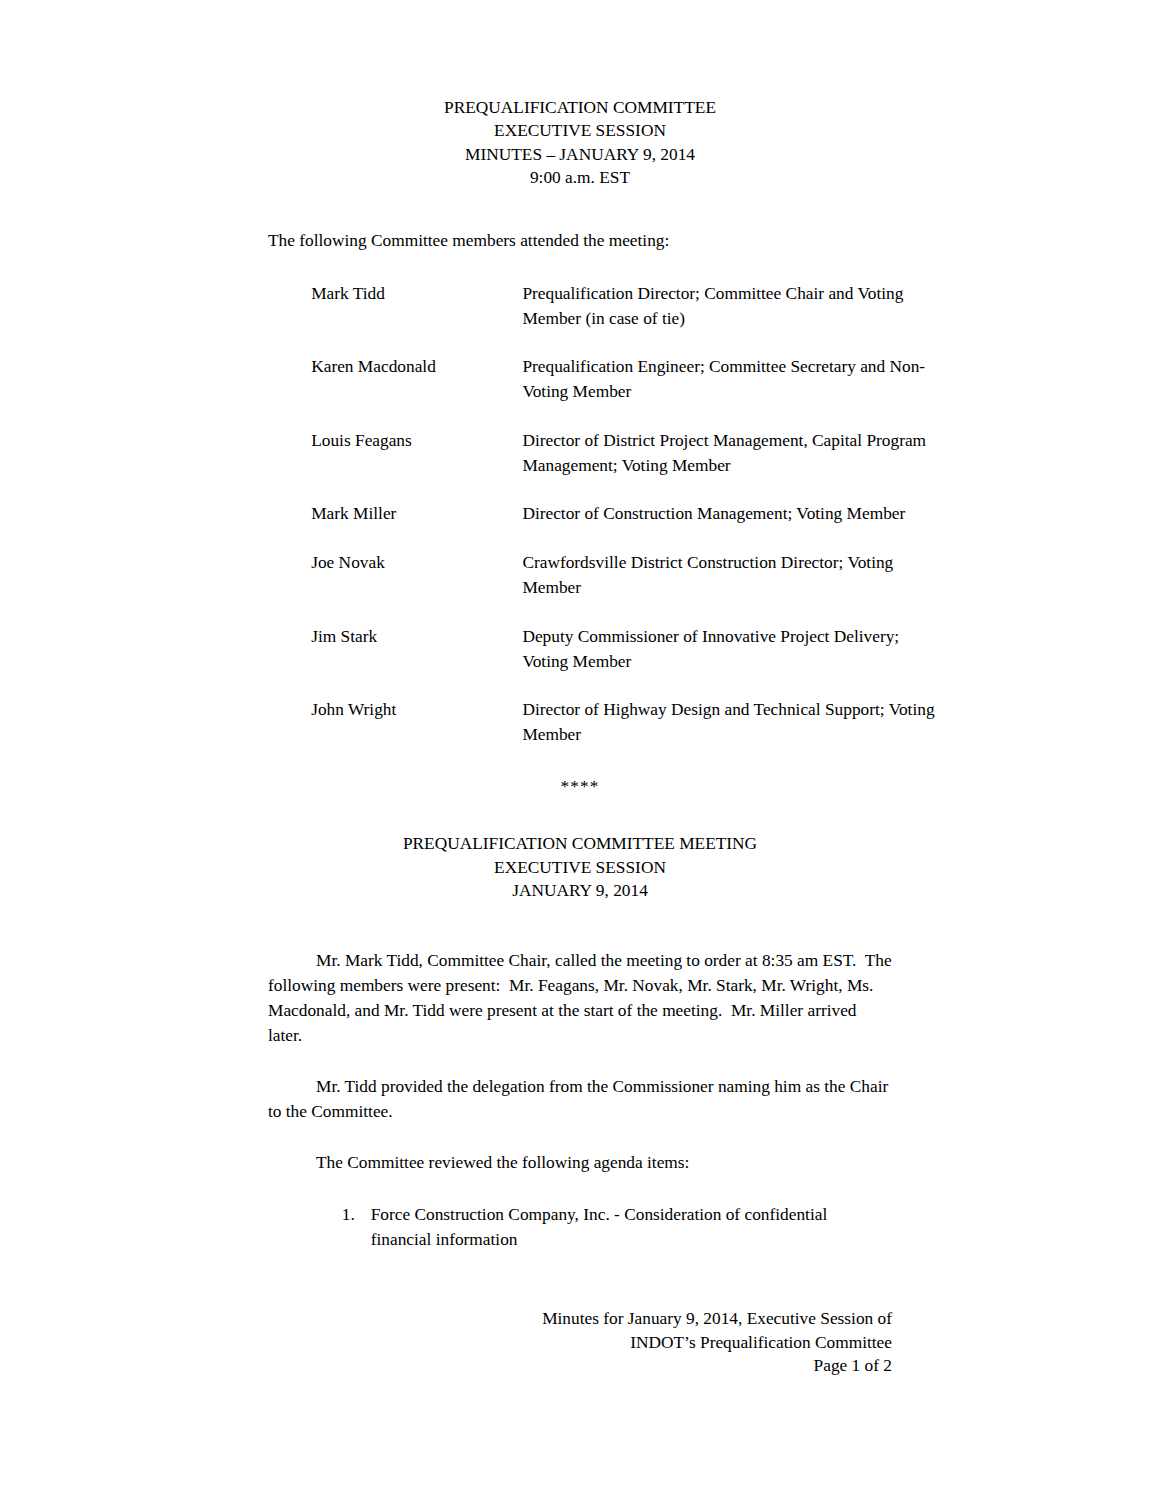PREQUALIFICATION COMMITTEE
EXECUTIVE SESSION
MINUTES – JANUARY 9, 2014
9:00 a.m. EST
The following Committee members attended the meeting:
| Mark Tidd | Prequalification Director; Committee Chair and Voting Member (in case of tie) |
| Karen Macdonald | Prequalification Engineer; Committee Secretary and Non-Voting Member |
| Louis Feagans | Director of District Project Management, Capital Program Management; Voting Member |
| Mark Miller | Director of Construction Management; Voting Member |
| Joe Novak | Crawfordsville District Construction Director; Voting Member |
| Jim Stark | Deputy Commissioner of Innovative Project Delivery; Voting Member |
| John Wright | Director of Highway Design and Technical Support; Voting Member |
****
PREQUALIFICATION COMMITTEE MEETING
EXECUTIVE SESSION
JANUARY 9, 2014
Mr. Mark Tidd, Committee Chair, called the meeting to order at 8:35 am EST. The following members were present: Mr. Feagans, Mr. Novak, Mr. Stark, Mr. Wright, Ms. Macdonald, and Mr. Tidd were present at the start of the meeting. Mr. Miller arrived later.
Mr. Tidd provided the delegation from the Commissioner naming him as the Chair to the Committee.
The Committee reviewed the following agenda items:
Force Construction Company, Inc. - Consideration of confidential financial information
Minutes for January 9, 2014, Executive Session of
INDOT’s Prequalification Committee
Page 1 of 2